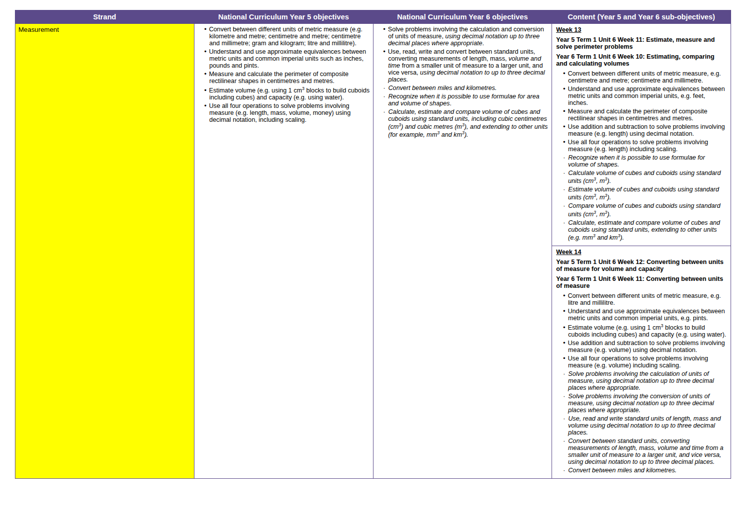| Strand | National Curriculum Year 5 objectives | National Curriculum Year 6 objectives | Content (Year 5 and Year 6 sub-objectives) |
| --- | --- | --- | --- |
| Measurement | Convert between different units of metric measure (e.g. kilometre and metre; centimetre and metre; centimetre and millimetre; gram and kilogram; litre and millilitre). Understand and use approximate equivalences between metric units and common imperial units such as inches, pounds and pints. Measure and calculate the perimeter of composite rectilinear shapes in centimetres and metres. Estimate volume (e.g. using 1 cm 3 blocks to build cuboids including cubes) and capacity (e.g. using water). Use all four operations to solve problems involving measure (e.g. length, mass, volume, money) using decimal notation, including scaling. | Solve problems involving the calculation and conversion of units of measure, using decimal notation up to three decimal places where appropriate . Use, read, write and convert between standard units, converting measurements of length, mass, volume and time from a smaller unit of measure to a larger unit, and vice versa, using decimal notation to up to three decimal places. Convert between miles and kilometres. Recognize when it is possible to use formulae for area and volume of shapes . Calculate, estimate and compare volume of cubes and cuboids using standard units, including cubic centimetres (cm 3 ) and cubic metres (m 3 ), and extending to other units (for example, mm 3 and km 3 ). | Week 13 Year 5 Term 1 Unit 6 Week 11: Estimate, measure and solve perimeter problems Year 6 Term 1 Unit 6 Week 10: Estimating, comparing and calculating volumes Convert between different units of metric measure, e.g. centimetre and metre; centimetre and millimetre. Understand and use approximate equivalences between metric units and common imperial units, e.g. feet, inches. Measure and calculate the perimeter of composite rectilinear shapes in centimetres and metres. Use addition and subtraction to solve problems involving measure (e.g. length) using decimal notation. Use all four operations to solve problems involving measure (e.g. length) including scaling. Recognize when it is possible to use formulae for volume of shapes. Calculate volume of cubes and cuboids using standard units (cm 3 , m 3 ). Estimate volume of cubes and cuboids using standard units (cm 3 , m 3 ). Compare volume of cubes and cuboids using standard units (cm 3 , m 3 ). Calculate, estimate and compare volume of cubes and cuboids using standard units, extending to other units (e.g. mm 3 and km 3 ). Week 14 Year 5 Term 1 Unit 6 Week 12: Converting between units of measure for volume and capacity Year 6 Term 1 Unit 6 Week 11: Converting between units of measure Convert between different units of metric measure, e.g. litre and millilitre. Understand and use approximate equivalences between metric units and common imperial units, e.g. pints. Estimate volume (e.g. using 1 cm 3 blocks to build cuboids including cubes) and capacity (e.g. using water). Use addition and subtraction to solve problems involving measure (e.g. volume) using decimal notation. Use all four operations to solve problems involving measure (e.g. volume) including scaling. Solve problems involving the calculation of units of measure, using decimal notation up to three decimal places where appropriate. Solve problems involving the conversion of units of measure, using decimal notation up to three decimal places where appropriate. Use, read and write standard units of length, mass and volume using decimal notation to up to three decimal places. Convert between standard units, converting measurements of length, mass, volume and time from a smaller unit of measure to a larger unit, and vice versa, using decimal notation to up to three decimal places. Convert between miles and kilometres. |